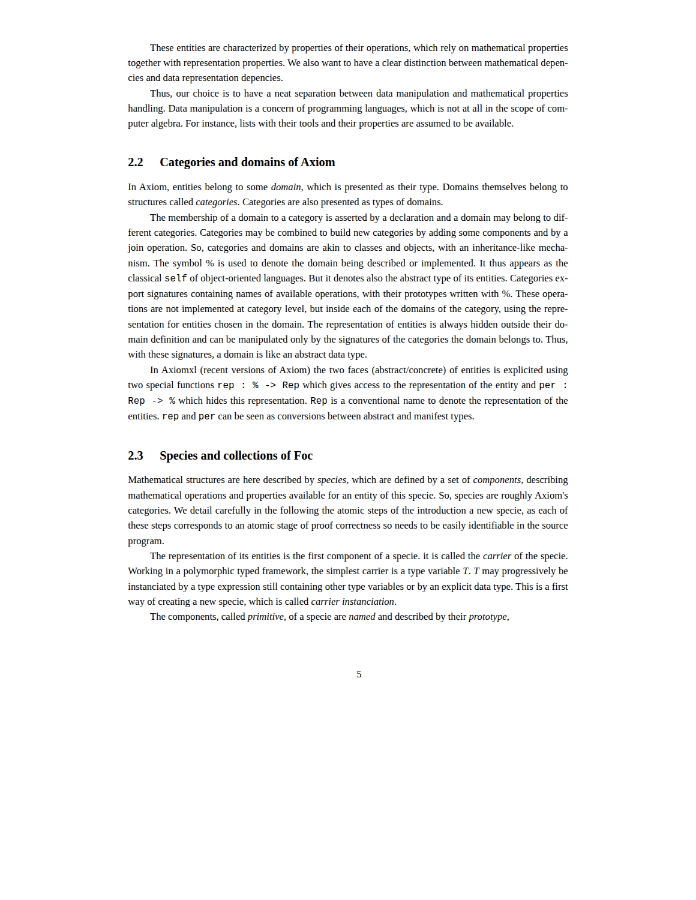These entities are characterized by properties of their operations, which rely on mathematical properties together with representation properties. We also want to have a clear distinction between mathematical depencies and data representation depencies.
Thus, our choice is to have a neat separation between data manipulation and mathematical properties handling. Data manipulation is a concern of programming languages, which is not at all in the scope of computer algebra. For instance, lists with their tools and their properties are assumed to be available.
2.2 Categories and domains of Axiom
In Axiom, entities belong to some domain, which is presented as their type. Domains themselves belong to structures called categories. Categories are also presented as types of domains.
The membership of a domain to a category is asserted by a declaration and a domain may belong to different categories. Categories may be combined to build new categories by adding some components and by a join operation. So, categories and domains are akin to classes and objects, with an inheritance-like mechanism. The symbol % is used to denote the domain being described or implemented. It thus appears as the classical self of object-oriented languages. But it denotes also the abstract type of its entities. Categories export signatures containing names of available operations, with their prototypes written with %. These operations are not implemented at category level, but inside each of the domains of the category, using the representation for entities chosen in the domain. The representation of entities is always hidden outside their domain definition and can be manipulated only by the signatures of the categories the domain belongs to. Thus, with these signatures, a domain is like an abstract data type.
In Axiomxl (recent versions of Axiom) the two faces (abstract/concrete) of entities is explicited using two special functions rep : % -> Rep which gives access to the representation of the entity and per : Rep -> % which hides this representation. Rep is a conventional name to denote the representation of the entities. rep and per can be seen as conversions between abstract and manifest types.
2.3 Species and collections of Foc
Mathematical structures are here described by species, which are defined by a set of components, describing mathematical operations and properties available for an entity of this specie. So, species are roughly Axiom's categories. We detail carefully in the following the atomic steps of the introduction a new specie, as each of these steps corresponds to an atomic stage of proof correctness so needs to be easily identifiable in the source program.
The representation of its entities is the first component of a specie. it is called the carrier of the specie. Working in a polymorphic typed framework, the simplest carrier is a type variable T. T may progressively be instanciated by a type expression still containing other type variables or by an explicit data type. This is a first way of creating a new specie, which is called carrier instanciation.
The components, called primitive, of a specie are named and described by their prototype,
5